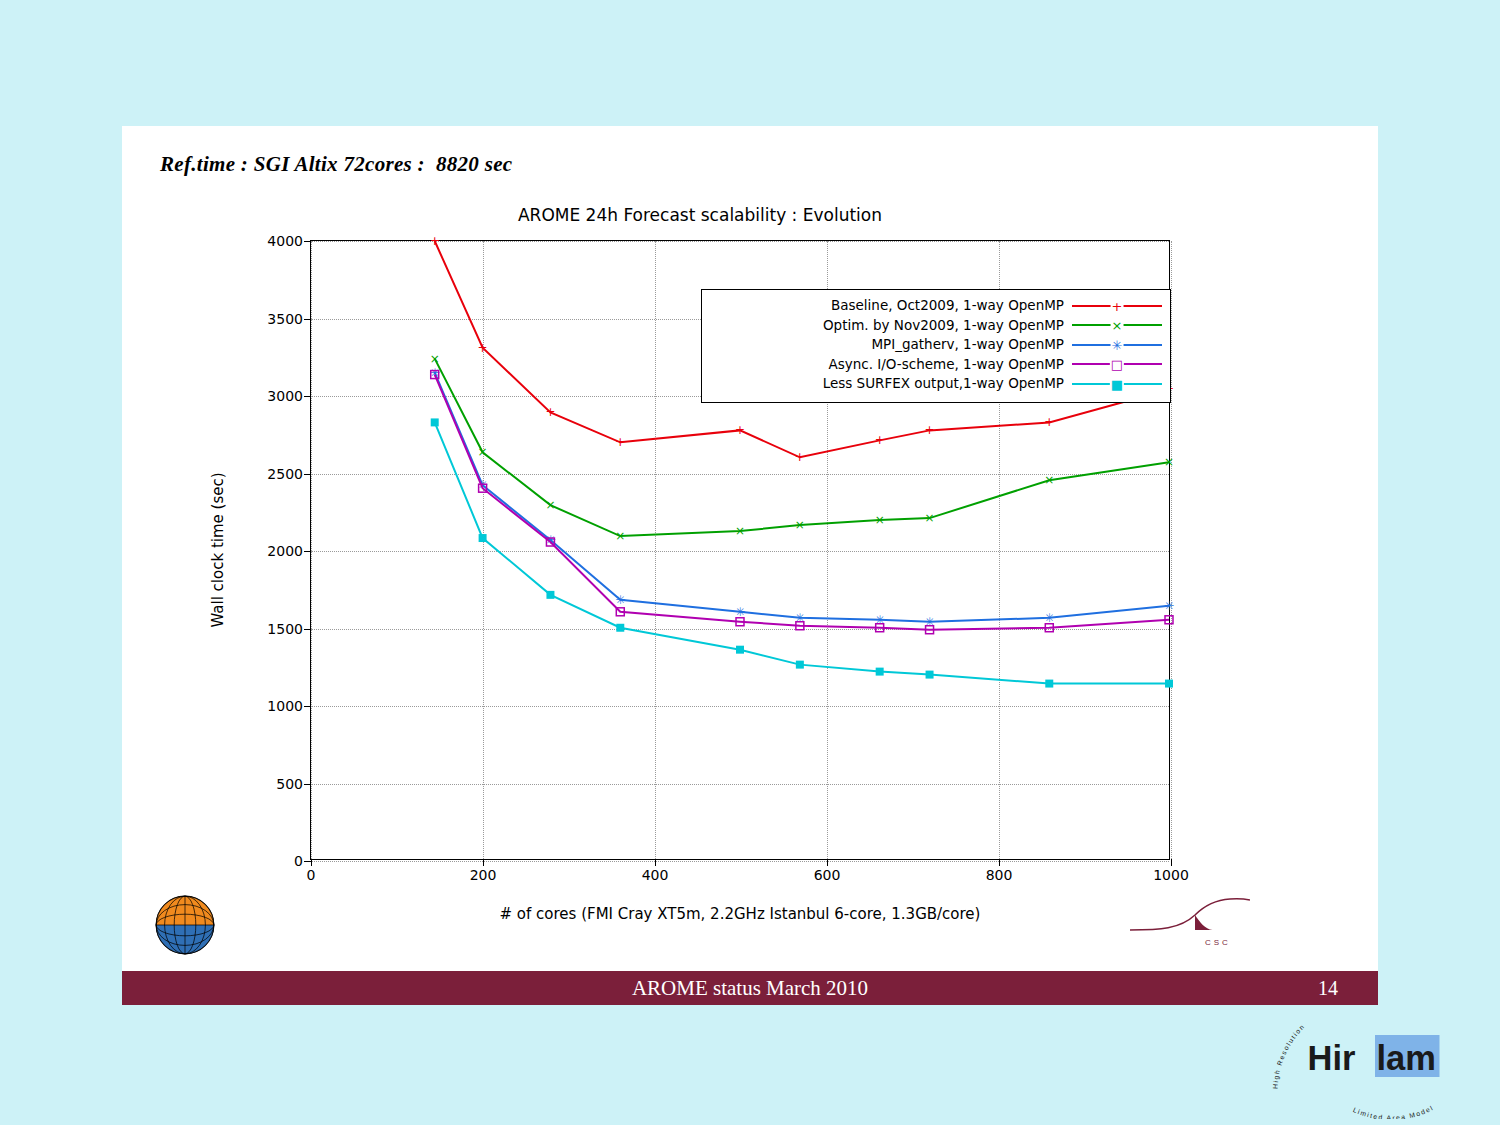Ref.time : SGI Altix 72cores : 8820 sec
AROME 24h Forecast scalability : Evolution
Wall clock time (sec)
0
500
1000
1500
2000
2500
3000
3500
4000
0
200
400
600
800
1000
+ + + + + + + + + + × × × × × × × × × × ✳ ✳ ✳ ✳ ✳ ✳ ✳ ✳ ✳ ✳
Baseline, Oct2009, 1-way OpenMP +
Optim. by Nov2009, 1-way OpenMP ×
MPI_gatherv, 1-way OpenMP ✳
Async. I/O-scheme, 1-way OpenMP □
Less SURFEX output,1-way OpenMP ■
# of cores (FMI Cray XT5m, 2.2GHz Istanbul 6-core, 1.3GB/core)
CSC
AROME status March 2010 14
High Resolution Limited Area Model Hir lam